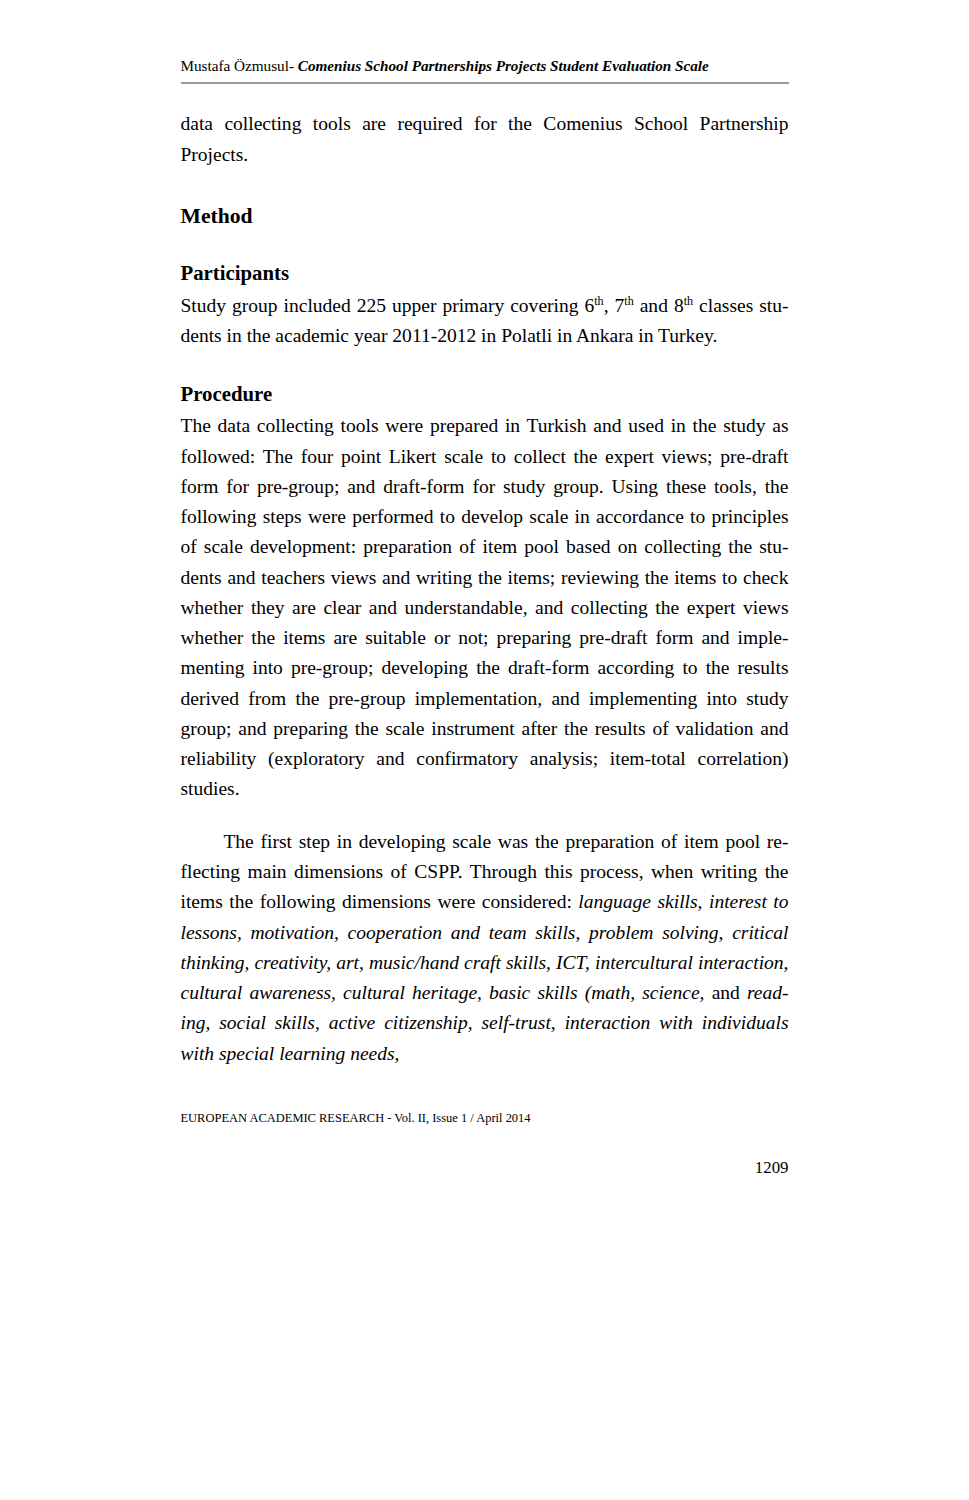Mustafa Özmusul- Comenius School Partnerships Projects Student Evaluation Scale
data collecting tools are required for the Comenius School Partnership Projects.
Method
Participants
Study group included 225 upper primary covering 6th, 7th and 8th classes students in the academic year 2011-2012 in Polatli in Ankara in Turkey.
Procedure
The data collecting tools were prepared in Turkish and used in the study as followed: The four point Likert scale to collect the expert views; pre-draft form for pre-group; and draft-form for study group. Using these tools, the following steps were performed to develop scale in accordance to principles of scale development: preparation of item pool based on collecting the students and teachers views and writing the items; reviewing the items to check whether they are clear and understandable, and collecting the expert views whether the items are suitable or not; preparing pre-draft form and implementing into pre-group; developing the draft-form according to the results derived from the pre-group implementation, and implementing into study group; and preparing the scale instrument after the results of validation and reliability (exploratory and confirmatory analysis; item-total correlation) studies.
The first step in developing scale was the preparation of item pool reflecting main dimensions of CSPP. Through this process, when writing the items the following dimensions were considered: language skills, interest to lessons, motivation, cooperation and team skills, problem solving, critical thinking, creativity, art, music/hand craft skills, ICT, intercultural interaction, cultural awareness, cultural heritage, basic skills (math, science, and reading, social skills, active citizenship, self-trust, interaction with individuals with special learning needs,
EUROPEAN ACADEMIC RESEARCH - Vol. II, Issue 1 / April 2014
1209